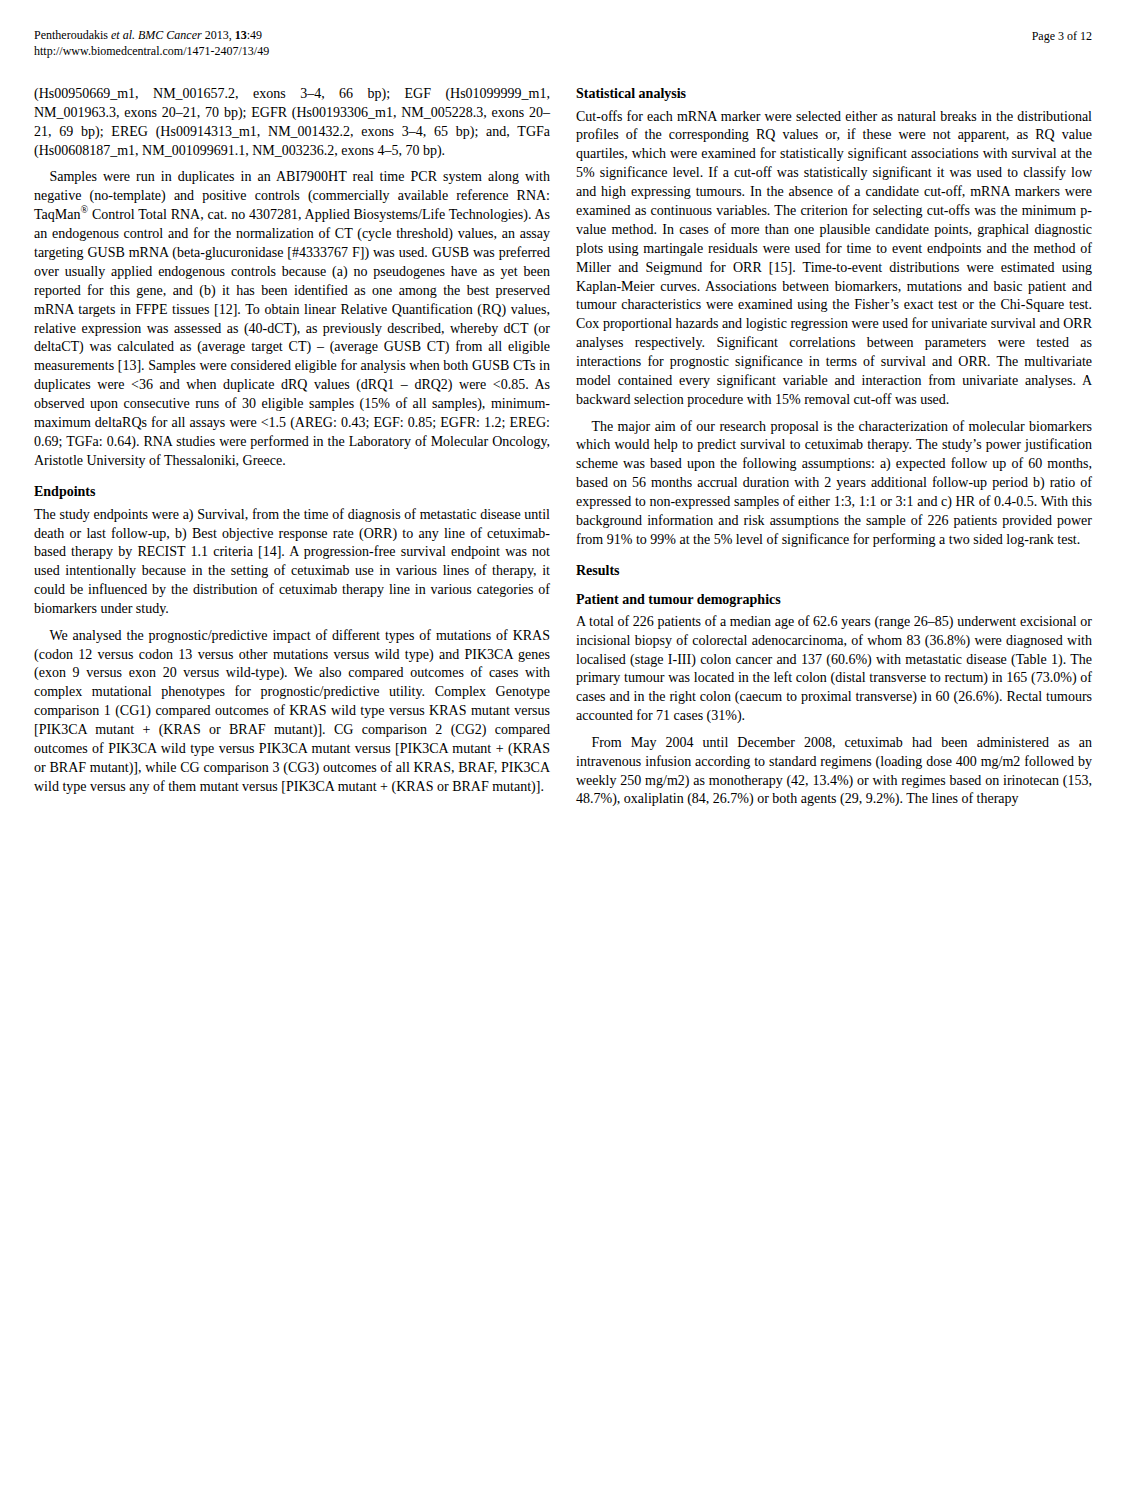Pentheroudakis et al. BMC Cancer 2013, 13:49
http://www.biomedcentral.com/1471-2407/13/49
Page 3 of 12
(Hs00950669_m1, NM_001657.2, exons 3–4, 66 bp); EGF (Hs01099999_m1, NM_001963.3, exons 20–21, 70 bp); EGFR (Hs00193306_m1, NM_005228.3, exons 20–21, 69 bp); EREG (Hs00914313_m1, NM_001432.2, exons 3–4, 65 bp); and, TGFa (Hs00608187_m1, NM_001099691.1, NM_003236.2, exons 4–5, 70 bp).
Samples were run in duplicates in an ABI7900HT real time PCR system along with negative (no-template) and positive controls (commercially available reference RNA: TaqMan® Control Total RNA, cat. no 4307281, Applied Biosystems/Life Technologies). As an endogenous control and for the normalization of CT (cycle threshold) values, an assay targeting GUSB mRNA (beta-glucuronidase [#4333767 F]) was used. GUSB was preferred over usually applied endogenous controls because (a) no pseudogenes have as yet been reported for this gene, and (b) it has been identified as one among the best preserved mRNA targets in FFPE tissues [12]. To obtain linear Relative Quantification (RQ) values, relative expression was assessed as (40-dCT), as previously described, whereby dCT (or deltaCT) was calculated as (average target CT) – (average GUSB CT) from all eligible measurements [13]. Samples were considered eligible for analysis when both GUSB CTs in duplicates were <36 and when duplicate dRQ values (dRQ1 – dRQ2) were <0.85. As observed upon consecutive runs of 30 eligible samples (15% of all samples), minimum-maximum deltaRQs for all assays were <1.5 (AREG: 0.43; EGF: 0.85; EGFR: 1.2; EREG: 0.69; TGFa: 0.64). RNA studies were performed in the Laboratory of Molecular Oncology, Aristotle University of Thessaloniki, Greece.
Endpoints
The study endpoints were a) Survival, from the time of diagnosis of metastatic disease until death or last follow-up, b) Best objective response rate (ORR) to any line of cetuximab-based therapy by RECIST 1.1 criteria [14]. A progression-free survival endpoint was not used intentionally because in the setting of cetuximab use in various lines of therapy, it could be influenced by the distribution of cetuximab therapy line in various categories of biomarkers under study.
We analysed the prognostic/predictive impact of different types of mutations of KRAS (codon 12 versus codon 13 versus other mutations versus wild type) and PIK3CA genes (exon 9 versus exon 20 versus wild-type). We also compared outcomes of cases with complex mutational phenotypes for prognostic/predictive utility. Complex Genotype comparison 1 (CG1) compared outcomes of KRAS wild type versus KRAS mutant versus [PIK3CA mutant + (KRAS or BRAF mutant)]. CG comparison 2 (CG2) compared outcomes of PIK3CA wild type versus PIK3CA mutant versus [PIK3CA mutant + (KRAS or BRAF mutant)], while CG comparison 3 (CG3) outcomes of all KRAS, BRAF, PIK3CA wild type versus any of them mutant versus [PIK3CA mutant + (KRAS or BRAF mutant)].
Statistical analysis
Cut-offs for each mRNA marker were selected either as natural breaks in the distributional profiles of the corresponding RQ values or, if these were not apparent, as RQ value quartiles, which were examined for statistically significant associations with survival at the 5% significance level. If a cut-off was statistically significant it was used to classify low and high expressing tumours. In the absence of a candidate cut-off, mRNA markers were examined as continuous variables. The criterion for selecting cut-offs was the minimum p-value method. In cases of more than one plausible candidate points, graphical diagnostic plots using martingale residuals were used for time to event endpoints and the method of Miller and Seigmund for ORR [15]. Time-to-event distributions were estimated using Kaplan-Meier curves. Associations between biomarkers, mutations and basic patient and tumour characteristics were examined using the Fisher’s exact test or the Chi-Square test. Cox proportional hazards and logistic regression were used for univariate survival and ORR analyses respectively. Significant correlations between parameters were tested as interactions for prognostic significance in terms of survival and ORR. The multivariate model contained every significant variable and interaction from univariate analyses. A backward selection procedure with 15% removal cut-off was used.
The major aim of our research proposal is the characterization of molecular biomarkers which would help to predict survival to cetuximab therapy. The study’s power justification scheme was based upon the following assumptions: a) expected follow up of 60 months, based on 56 months accrual duration with 2 years additional follow-up period b) ratio of expressed to non-expressed samples of either 1:3, 1:1 or 3:1 and c) HR of 0.4-0.5. With this background information and risk assumptions the sample of 226 patients provided power from 91% to 99% at the 5% level of significance for performing a two sided log-rank test.
Results
Patient and tumour demographics
A total of 226 patients of a median age of 62.6 years (range 26–85) underwent excisional or incisional biopsy of colorectal adenocarcinoma, of whom 83 (36.8%) were diagnosed with localised (stage I-III) colon cancer and 137 (60.6%) with metastatic disease (Table 1). The primary tumour was located in the left colon (distal transverse to rectum) in 165 (73.0%) of cases and in the right colon (caecum to proximal transverse) in 60 (26.6%). Rectal tumours accounted for 71 cases (31%).
From May 2004 until December 2008, cetuximab had been administered as an intravenous infusion according to standard regimens (loading dose 400 mg/m2 followed by weekly 250 mg/m2) as monotherapy (42, 13.4%) or with regimes based on irinotecan (153, 48.7%), oxaliplatin (84, 26.7%) or both agents (29, 9.2%). The lines of therapy